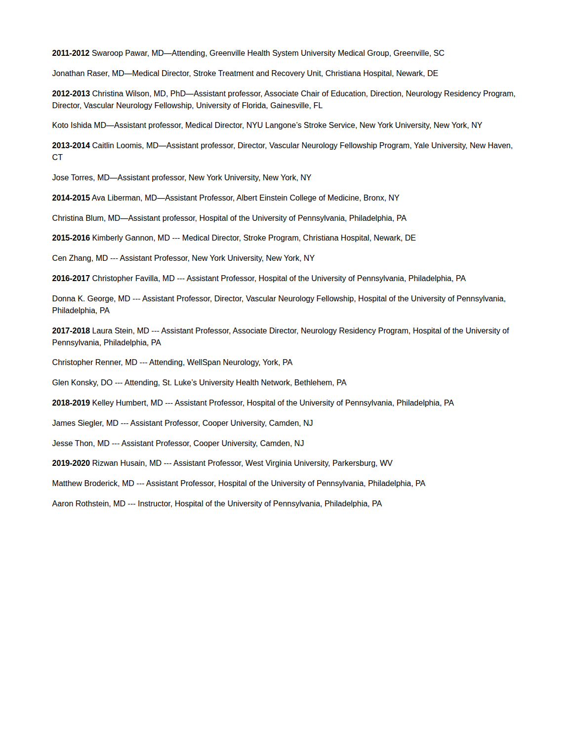2011-2012 Swaroop Pawar, MD—Attending, Greenville Health System University Medical Group, Greenville, SC
Jonathan Raser, MD—Medical Director, Stroke Treatment and Recovery Unit, Christiana Hospital, Newark, DE
2012-2013 Christina Wilson, MD, PhD—Assistant professor, Associate Chair of Education, Direction, Neurology Residency Program, Director, Vascular Neurology Fellowship, University of Florida, Gainesville, FL
Koto Ishida MD—Assistant professor, Medical Director, NYU Langone’s Stroke Service, New York University, New York, NY
2013-2014 Caitlin Loomis, MD—Assistant professor, Director, Vascular Neurology Fellowship Program, Yale University, New Haven, CT
Jose Torres, MD—Assistant professor, New York University, New York, NY
2014-2015 Ava Liberman, MD—Assistant Professor, Albert Einstein College of Medicine, Bronx, NY
Christina Blum, MD—Assistant professor, Hospital of the University of Pennsylvania, Philadelphia, PA
2015-2016 Kimberly Gannon, MD --- Medical Director, Stroke Program, Christiana Hospital, Newark, DE
Cen Zhang, MD --- Assistant Professor, New York University, New York, NY
2016-2017 Christopher Favilla, MD --- Assistant Professor, Hospital of the University of Pennsylvania, Philadelphia, PA
Donna K. George, MD --- Assistant Professor, Director, Vascular Neurology Fellowship, Hospital of the University of Pennsylvania, Philadelphia, PA
2017-2018 Laura Stein, MD --- Assistant Professor, Associate Director, Neurology Residency Program, Hospital of the University of Pennsylvania, Philadelphia, PA
Christopher Renner, MD --- Attending, WellSpan Neurology, York, PA
Glen Konsky, DO --- Attending, St. Luke’s University Health Network, Bethlehem, PA
2018-2019 Kelley Humbert, MD --- Assistant Professor, Hospital of the University of Pennsylvania, Philadelphia, PA
James Siegler, MD --- Assistant Professor, Cooper University, Camden, NJ
Jesse Thon, MD --- Assistant Professor, Cooper University, Camden, NJ
2019-2020 Rizwan Husain, MD --- Assistant Professor, West Virginia University, Parkersburg, WV
Matthew Broderick, MD --- Assistant Professor, Hospital of the University of Pennsylvania, Philadelphia, PA
Aaron Rothstein, MD --- Instructor, Hospital of the University of Pennsylvania, Philadelphia, PA